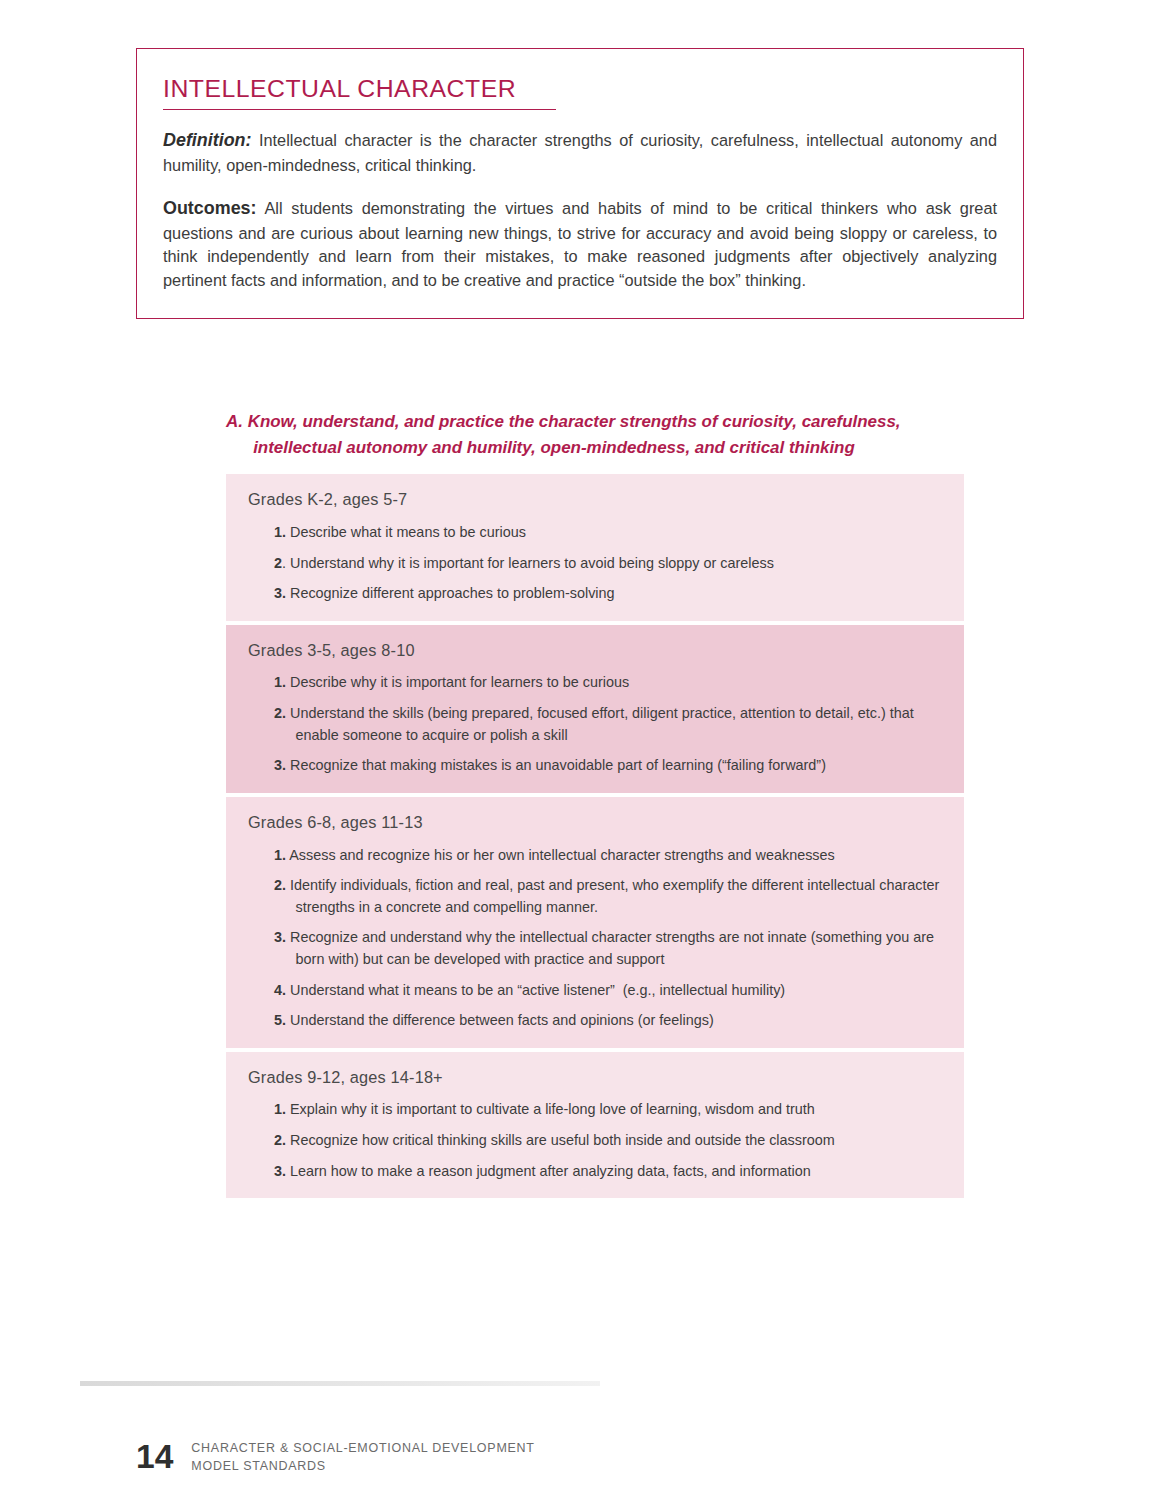INTELLECTUAL CHARACTER
Definition: Intellectual character is the character strengths of curiosity, carefulness, intellectual autonomy and humility, open-mindedness, critical thinking.
Outcomes: All students demonstrating the virtues and habits of mind to be critical thinkers who ask great questions and are curious about learning new things, to strive for accuracy and avoid being sloppy or careless, to think independently and learn from their mistakes, to make reasoned judgments after objectively analyzing pertinent facts and information, and to be creative and practice “outside the box” thinking.
A. Know, understand, and practice the character strengths of curiosity, carefulness, intellectual autonomy and humility, open-mindedness, and critical thinking
Grades K-2, ages 5-7
1. Describe what it means to be curious
2. Understand why it is important for learners to avoid being sloppy or careless
3. Recognize different approaches to problem-solving
Grades 3-5, ages 8-10
1. Describe why it is important for learners to be curious
2. Understand the skills (being prepared, focused effort, diligent practice, attention to detail, etc.) that enable someone to acquire or polish a skill
3. Recognize that making mistakes is an unavoidable part of learning (“failing forward”)
Grades 6-8, ages 11-13
1. Assess and recognize his or her own intellectual character strengths and weaknesses
2. Identify individuals, fiction and real, past and present, who exemplify the different intellectual character strengths in a concrete and compelling manner.
3. Recognize and understand why the intellectual character strengths are not innate (something you are born with) but can be developed with practice and support
4. Understand what it means to be an “active listener” (e.g., intellectual humility)
5. Understand the difference between facts and opinions (or feelings)
Grades 9-12, ages 14-18+
1. Explain why it is important to cultivate a life-long love of learning, wisdom and truth
2. Recognize how critical thinking skills are useful both inside and outside the classroom
3. Learn how to make a reason judgment after analyzing data, facts, and information
14
Character & Social-Emotional Development
Model Standards